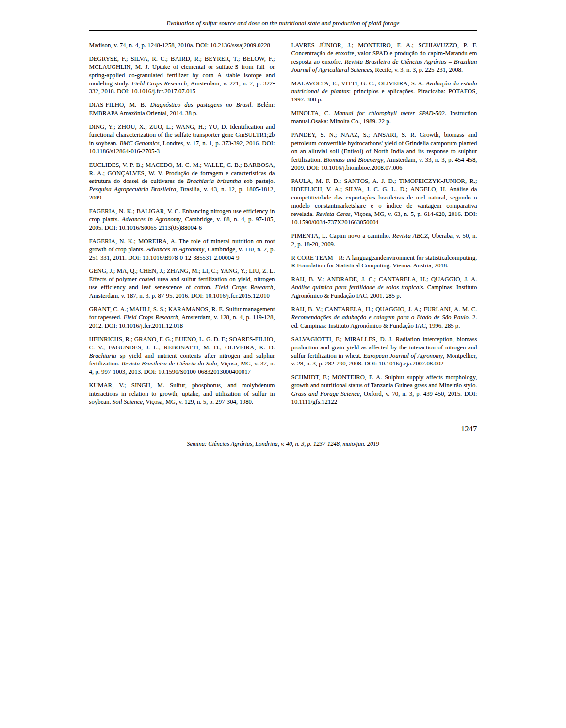Evaluation of sulfur source and dose on the nutritional state and production of piatã forage
Madison, v. 74, n. 4, p. 1248-1258, 2010a. DOI: 10.2136/sssaj2009.0228
DEGRYSE, F.; SILVA, R. C.; BAIRD, R.; BEYRER, T.; BELOW, F.; MCLAUGHLIN, M. J. Uptake of elemental or sulfate-S from fall- or spring-applied co-granulated fertilizer by corn A stable isotope and modeling study. Field Crops Research, Amsterdam, v. 221, n. 7, p. 322-332, 2018. DOI: 10.1016/j.fcr.2017.07.015
DIAS-FILHO, M. B. Diagnóstico das pastagens no Brasil. Belém: EMBRAPA Amazônia Oriental, 2014. 38 p.
DING, Y.; ZHOU, X.; ZUO, L.; WANG, H.; YU, D. Identification and functional characterization of the sulfate transporter gene GmSULTR1;2b in soybean. BMC Genomics, Londres, v. 17, n. 1, p. 373-392, 2016. DOI: 10.1186/s12864-016-2705-3
EUCLIDES, V. P. B.; MACEDO, M. C. M.; VALLE, C. B.; BARBOSA, R. A.; GONÇALVES, W. V. Produção de forragem e características da estrutura do dossel de cultivares de Brachiaria brizantha sob pastejo. Pesquisa Agropecuária Brasileira, Brasília, v. 43, n. 12, p. 1805-1812, 2009.
FAGERIA, N. K.; BALIGAR, V. C. Enhancing nitrogen use efficiency in crop plants. Advances in Agronomy, Cambridge, v. 88, n. 4, p. 97-185, 2005. DOI: 10.1016/S0065-2113(05)88004-6
FAGERIA, N. K.; MOREIRA, A. The role of mineral nutrition on root growth of crop plants. Advances in Agronomy, Cambridge, v. 110, n. 2, p. 251-331, 2011. DOI: 10.1016/B978-0-12-385531-2.00004-9
GENG, J.; MA, Q.; CHEN, J.; ZHANG, M.; LI, C.; YANG, Y.; LIU, Z. L. Effects of polymer coated urea and sulfur fertilization on yield, nitrogen use efficiency and leaf senescence of cotton. Field Crops Research, Amsterdam, v. 187, n. 3, p. 87-95, 2016. DOI: 10.1016/j.fcr.2015.12.010
GRANT, C. A.; MAHLI, S. S.; KARAMANOS, R. E. Sulfur management for rapeseed. Field Crops Research, Amsterdam, v. 128, n. 4, p. 119-128, 2012. DOI: 10.1016/j.fcr.2011.12.018
HEINRICHS, R.; GRANO, F. G.; BUENO, L. G. D. F.; SOARES-FILHO, C. V.; FAGUNDES, J. L.; REBONATTI, M. D.; OLIVEIRA, K. D. Brachiaria sp yield and nutrient contents after nitrogen and sulphur fertilization. Revista Brasileira de Ciência do Solo, Viçosa, MG, v. 37, n. 4, p. 997-1003, 2013. DOI: 10.1590/S0100-06832013000400017
KUMAR, V.; SINGH, M. Sulfur, phosphorus, and molybdenum interactions in relation to growth, uptake, and utilization of sulfur in soybean. Soil Science, Viçosa, MG, v. 129, n. 5, p. 297-304, 1980.
LAVRES JÚNIOR, J.; MONTEIRO, F. A.; SCHIAVUZZO, P. F. Concentração de enxofre, valor SPAD e produção do capim-Marandu em resposta ao enxofre. Revista Brasileira de Ciências Agrárias – Brazilian Journal of Agricultural Sciences, Recife, v. 3, n. 3, p. 225-231, 2008.
MALAVOLTA, E.; VITTI, G. C.; OLIVEIRA, S. A. Avaliação do estado nutricional de plantas: princípios e aplicações. Piracicaba: POTAFOS, 1997. 308 p.
MINOLTA, C. Manual for chlorophyll meter SPAD-502. Instruction manual.Osaka: Minolta Co., 1989. 22 p.
PANDEY, S. N.; NAAZ, S.; ANSARI, S. R. Growth, biomass and petroleum convertible hydrocarbons' yield of Grindelia camporum planted on an alluvial soil (Entisol) of North India and its response to sulphur fertilization. Biomass and Bioenergy, Amsterdam, v. 33, n. 3, p. 454-458, 2009. DOI: 10.1016/j.biombioe.2008.07.006
PAULA, M. F. D.; SANTOS, A. J. D.; TIMOFEICZYK-JUNIOR, R.; HOEFLICH, V. A.; SILVA, J. C. G. L. D.; ANGELO, H. Análise da competitividade das exportações brasileiras de mel natural, segundo o modelo constantmarketshare e o índice de vantagem comparativa revelada. Revista Ceres, Viçosa, MG, v. 63, n. 5, p. 614-620, 2016. DOI: 10.1590/0034-737X201663050004
PIMENTA, L. Capim novo a caminho. Revista ABCZ, Uberaba, v. 50, n. 2, p. 18-20, 2009.
R CORE TEAM - R: A languageandenvironment for statisticalcomputing. R Foundation for Statistical Computing. Vienna: Austria, 2018.
RAIJ, B. V.; ANDRADE, J. C.; CANTARELA, H.; QUAGGIO, J. A. Análise química para fertilidade de solos tropicais. Campinas: Instituto Agronómico & Fundação IAC, 2001. 285 p.
RAIJ, B. V.; CANTARELA, H.; QUAGGIO, J. A.; FURLANI, A. M. C. Recomendações de adubação e calagem para o Etado de São Paulo. 2. ed. Campinas: Instituto Agronómico & Fundação IAC, 1996. 285 p.
SALVAGIOTTI, F.; MIRALLES, D. J. Radiation interception, biomass production and grain yield as affected by the interaction of nitrogen and sulfur fertilization in wheat. European Journal of Agronomy, Montpellier, v. 28, n. 3, p. 282-290, 2008. DOI: 10.1016/j.eja.2007.08.002
SCHMIDT, F.; MONTEIRO, F. A. Sulphur supply affects morphology, growth and nutritional status of Tanzania Guinea grass and Mineirão stylo. Grass and Forage Science, Oxford, v. 70, n. 3, p. 439-450, 2015. DOI: 10.1111/gfs.12122
1247
Semina: Ciências Agrárias, Londrina, v. 40, n. 3, p. 1237-1248, maio/jun. 2019